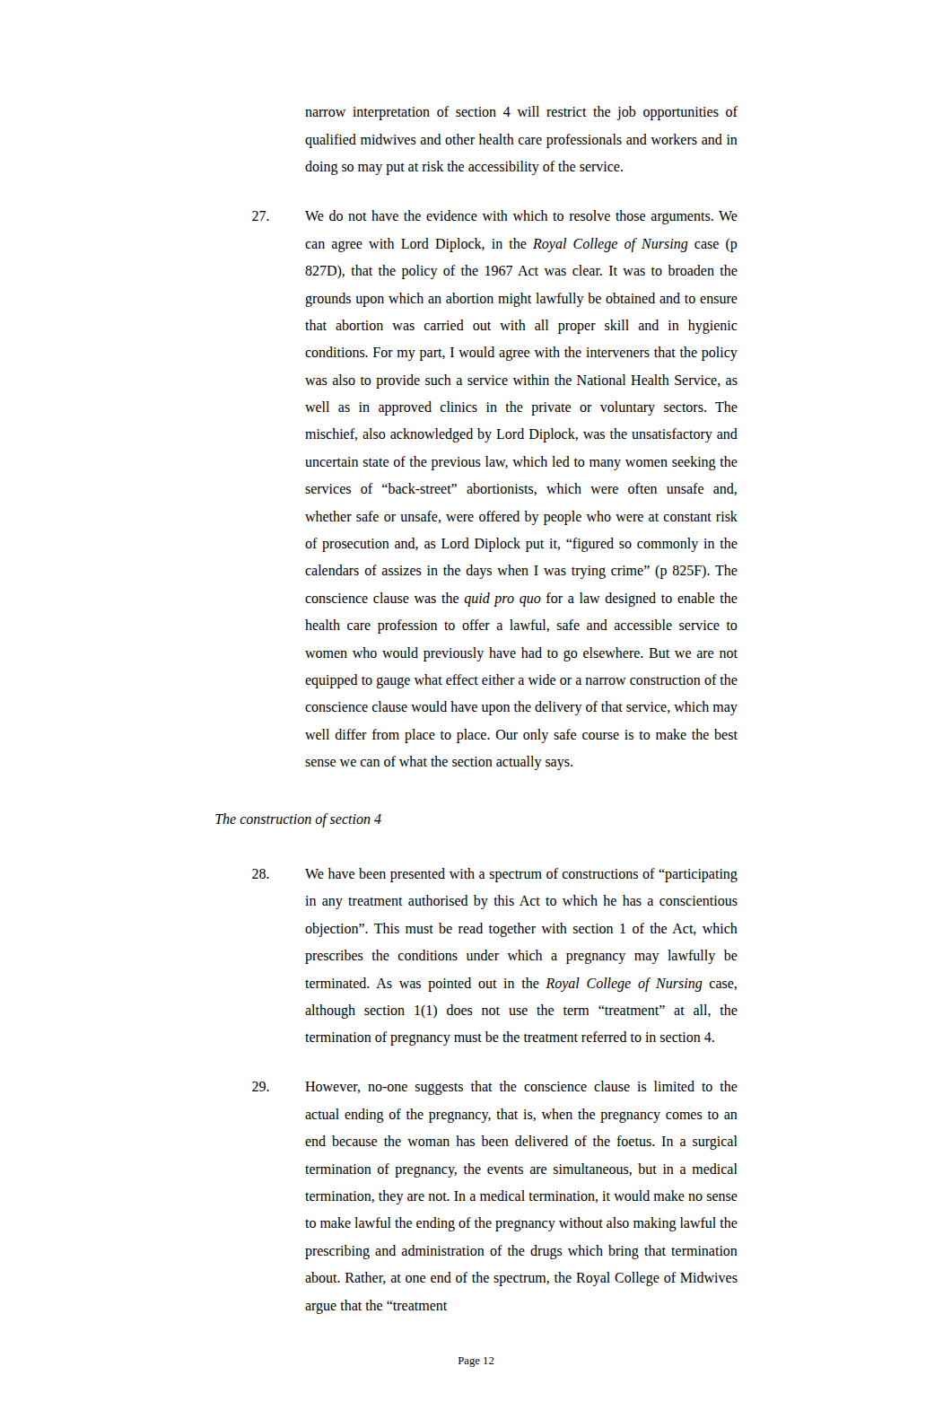narrow interpretation of section 4 will restrict the job opportunities of qualified midwives and other health care professionals and workers and in doing so may put at risk the accessibility of the service.
27. We do not have the evidence with which to resolve those arguments. We can agree with Lord Diplock, in the Royal College of Nursing case (p 827D), that the policy of the 1967 Act was clear. It was to broaden the grounds upon which an abortion might lawfully be obtained and to ensure that abortion was carried out with all proper skill and in hygienic conditions. For my part, I would agree with the interveners that the policy was also to provide such a service within the National Health Service, as well as in approved clinics in the private or voluntary sectors. The mischief, also acknowledged by Lord Diplock, was the unsatisfactory and uncertain state of the previous law, which led to many women seeking the services of “back-street” abortionists, which were often unsafe and, whether safe or unsafe, were offered by people who were at constant risk of prosecution and, as Lord Diplock put it, “figured so commonly in the calendars of assizes in the days when I was trying crime” (p 825F). The conscience clause was the quid pro quo for a law designed to enable the health care profession to offer a lawful, safe and accessible service to women who would previously have had to go elsewhere. But we are not equipped to gauge what effect either a wide or a narrow construction of the conscience clause would have upon the delivery of that service, which may well differ from place to place. Our only safe course is to make the best sense we can of what the section actually says.
The construction of section 4
28. We have been presented with a spectrum of constructions of “participating in any treatment authorised by this Act to which he has a conscientious objection”. This must be read together with section 1 of the Act, which prescribes the conditions under which a pregnancy may lawfully be terminated. As was pointed out in the Royal College of Nursing case, although section 1(1) does not use the term “treatment” at all, the termination of pregnancy must be the treatment referred to in section 4.
29. However, no-one suggests that the conscience clause is limited to the actual ending of the pregnancy, that is, when the pregnancy comes to an end because the woman has been delivered of the foetus. In a surgical termination of pregnancy, the events are simultaneous, but in a medical termination, they are not. In a medical termination, it would make no sense to make lawful the ending of the pregnancy without also making lawful the prescribing and administration of the drugs which bring that termination about. Rather, at one end of the spectrum, the Royal College of Midwives argue that the “treatment
Page 12